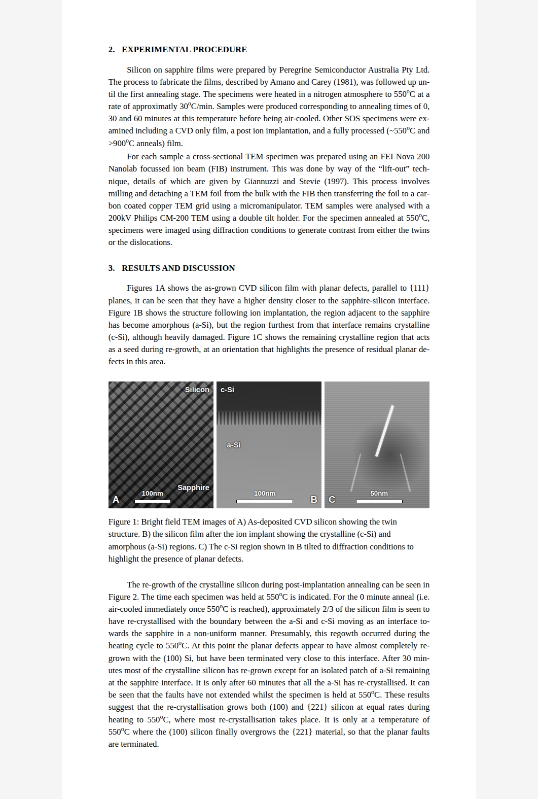2. EXPERIMENTAL PROCEDURE
Silicon on sapphire films were prepared by Peregrine Semiconductor Australia Pty Ltd. The process to fabricate the films, described by Amano and Carey (1981), was followed up until the first annealing stage. The specimens were heated in a nitrogen atmosphere to 550oC at a rate of approximatly 30oC/min. Samples were produced corresponding to annealing times of 0, 30 and 60 minutes at this temperature before being air-cooled. Other SOS specimens were examined including a CVD only film, a post ion implantation, and a fully processed (~550oC and >900oC anneals) film.
For each sample a cross-sectional TEM specimen was prepared using an FEI Nova 200 Nanolab focussed ion beam (FIB) instrument. This was done by way of the “lift-out” technique, details of which are given by Giannuzzi and Stevie (1997). This process involves milling and detaching a TEM foil from the bulk with the FIB then transferring the foil to a carbon coated copper TEM grid using a micromanipulator. TEM samples were analysed with a 200kV Philips CM-200 TEM using a double tilt holder. For the specimen annealed at 550oC, specimens were imaged using diffraction conditions to generate contrast from either the twins or the dislocations.
3. RESULTS AND DISCUSSION
Figures 1A shows the as-grown CVD silicon film with planar defects, parallel to {111} planes, it can be seen that they have a higher density closer to the sapphire-silicon interface. Figure 1B shows the structure following ion implantation, the region adjacent to the sapphire has become amorphous (a-Si), but the region furthest from that interface remains crystalline (c-Si), although heavily damaged. Figure 1C shows the remaining crystalline region that acts as a seed during re-growth, at an orientation that highlights the presence of residual planar defects in this area.
Silicon Sapphire A 100nm
c-Si a-Si B 100nm
C 50nm
Figure 1: Bright field TEM images of A) As-deposited CVD silicon showing the twin structure. B) the silicon film after the ion implant showing the crystalline (c-Si) and amorphous (a-Si) regions. C) The c-Si region shown in B tilted to diffraction conditions to highlight the presence of planar defects.
The re-growth of the crystalline silicon during post-implantation annealing can be seen in Figure 2. The time each specimen was held at 550oC is indicated. For the 0 minute anneal (i.e. air-cooled immediately once 550oC is reached), approximately 2/3 of the silicon film is seen to have re-crystallised with the boundary between the a-Si and c-Si moving as an interface towards the sapphire in a non-uniform manner. Presumably, this regowth occurred during the heating cycle to 550oC. At this point the planar defects appear to have almost completely regrown with the (100) Si, but have been terminated very close to this interface. After 30 minutes most of the crystalline silicon has re-grown except for an isolated patch of a-Si remaining at the sapphire interface. It is only after 60 minutes that all the a-Si has re-crystallised. It can be seen that the faults have not extended whilst the specimen is held at 550oC. These results suggest that the re-crystallisation grows both (100) and {221} silicon at equal rates during heating to 550oC, where most re-crystallisation takes place. It is only at a temperature of 550oC where the (100) silicon finally overgrows the {221} material, so that the planar faults are terminated.